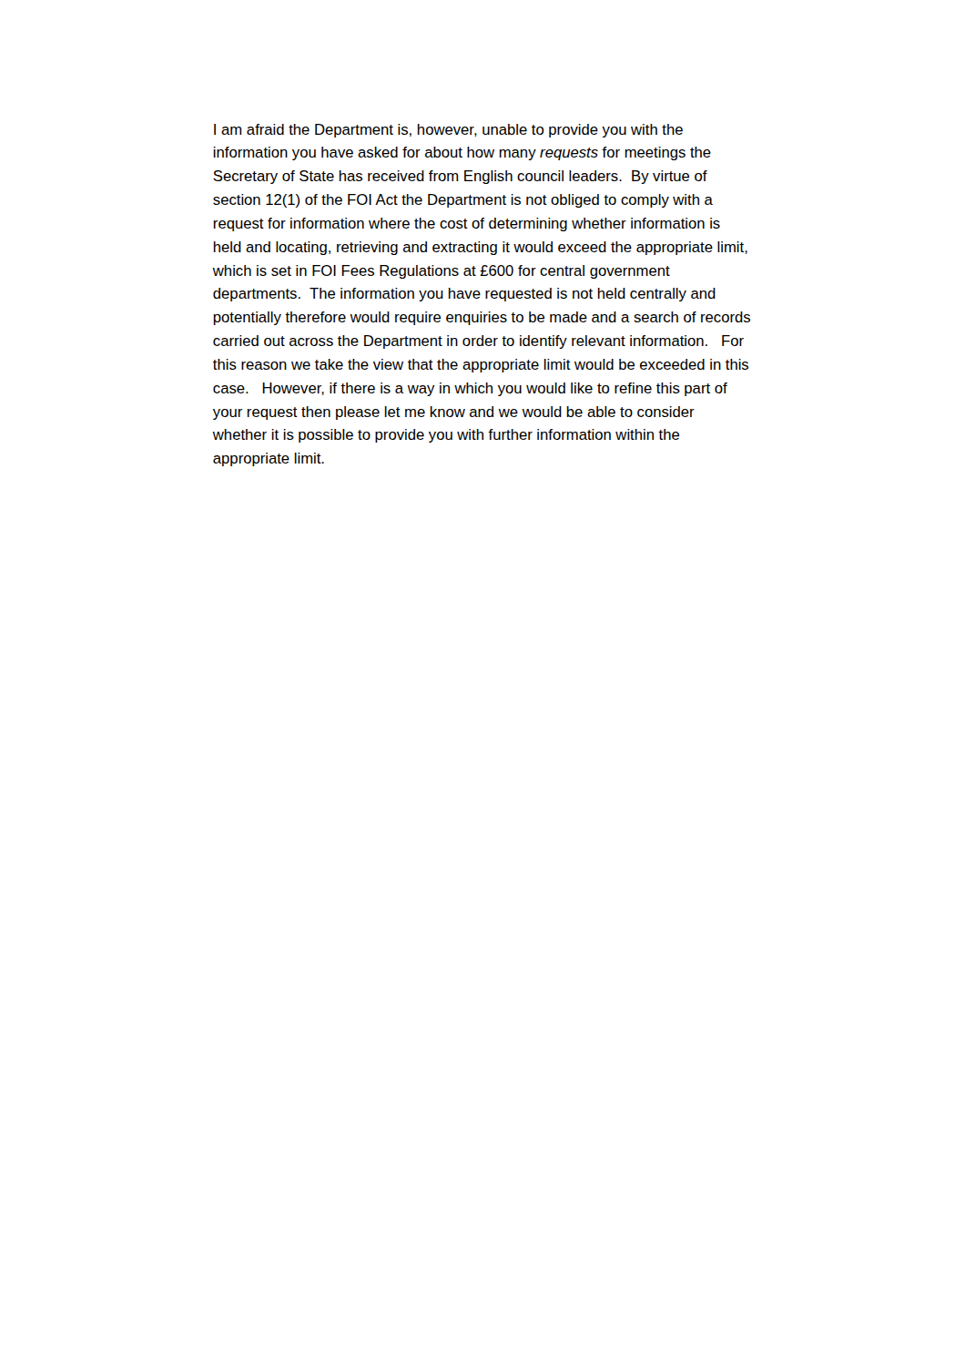I am afraid the Department is, however, unable to provide you with the information you have asked for about how many requests for meetings the Secretary of State has received from English council leaders. By virtue of section 12(1) of the FOI Act the Department is not obliged to comply with a request for information where the cost of determining whether information is held and locating, retrieving and extracting it would exceed the appropriate limit, which is set in FOI Fees Regulations at £600 for central government departments. The information you have requested is not held centrally and potentially therefore would require enquiries to be made and a search of records carried out across the Department in order to identify relevant information. For this reason we take the view that the appropriate limit would be exceeded in this case. However, if there is a way in which you would like to refine this part of your request then please let me know and we would be able to consider whether it is possible to provide you with further information within the appropriate limit.